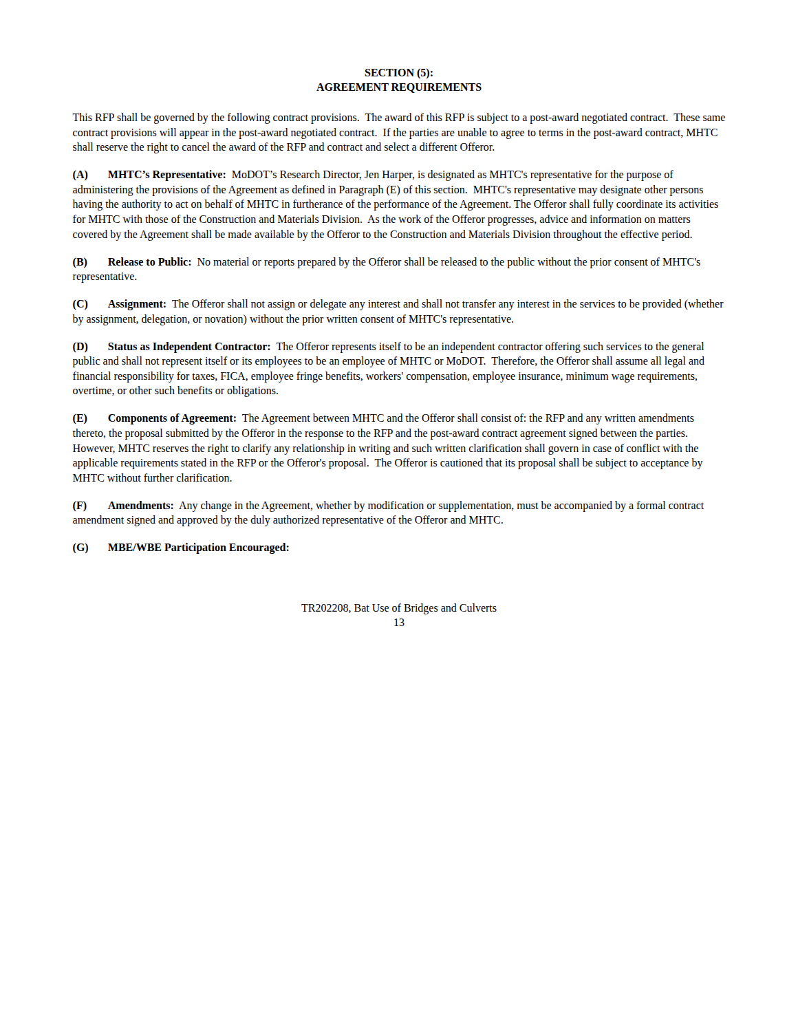SECTION (5):
AGREEMENT REQUIREMENTS
This RFP shall be governed by the following contract provisions. The award of this RFP is subject to a post-award negotiated contract. These same contract provisions will appear in the post-award negotiated contract. If the parties are unable to agree to terms in the post-award contract, MHTC shall reserve the right to cancel the award of the RFP and contract and select a different Offeror.
(A) MHTC’s Representative: MoDOT’s Research Director, Jen Harper, is designated as MHTC's representative for the purpose of administering the provisions of the Agreement as defined in Paragraph (E) of this section. MHTC's representative may designate other persons having the authority to act on behalf of MHTC in furtherance of the performance of the Agreement. The Offeror shall fully coordinate its activities for MHTC with those of the Construction and Materials Division. As the work of the Offeror progresses, advice and information on matters covered by the Agreement shall be made available by the Offeror to the Construction and Materials Division throughout the effective period.
(B) Release to Public: No material or reports prepared by the Offeror shall be released to the public without the prior consent of MHTC's representative.
(C) Assignment: The Offeror shall not assign or delegate any interest and shall not transfer any interest in the services to be provided (whether by assignment, delegation, or novation) without the prior written consent of MHTC's representative.
(D) Status as Independent Contractor: The Offeror represents itself to be an independent contractor offering such services to the general public and shall not represent itself or its employees to be an employee of MHTC or MoDOT. Therefore, the Offeror shall assume all legal and financial responsibility for taxes, FICA, employee fringe benefits, workers' compensation, employee insurance, minimum wage requirements, overtime, or other such benefits or obligations.
(E) Components of Agreement: The Agreement between MHTC and the Offeror shall consist of: the RFP and any written amendments thereto, the proposal submitted by the Offeror in the response to the RFP and the post-award contract agreement signed between the parties. However, MHTC reserves the right to clarify any relationship in writing and such written clarification shall govern in case of conflict with the applicable requirements stated in the RFP or the Offeror's proposal. The Offeror is cautioned that its proposal shall be subject to acceptance by MHTC without further clarification.
(F) Amendments: Any change in the Agreement, whether by modification or supplementation, must be accompanied by a formal contract amendment signed and approved by the duly authorized representative of the Offeror and MHTC.
(G) MBE/WBE Participation Encouraged:
TR202208, Bat Use of Bridges and Culverts
13